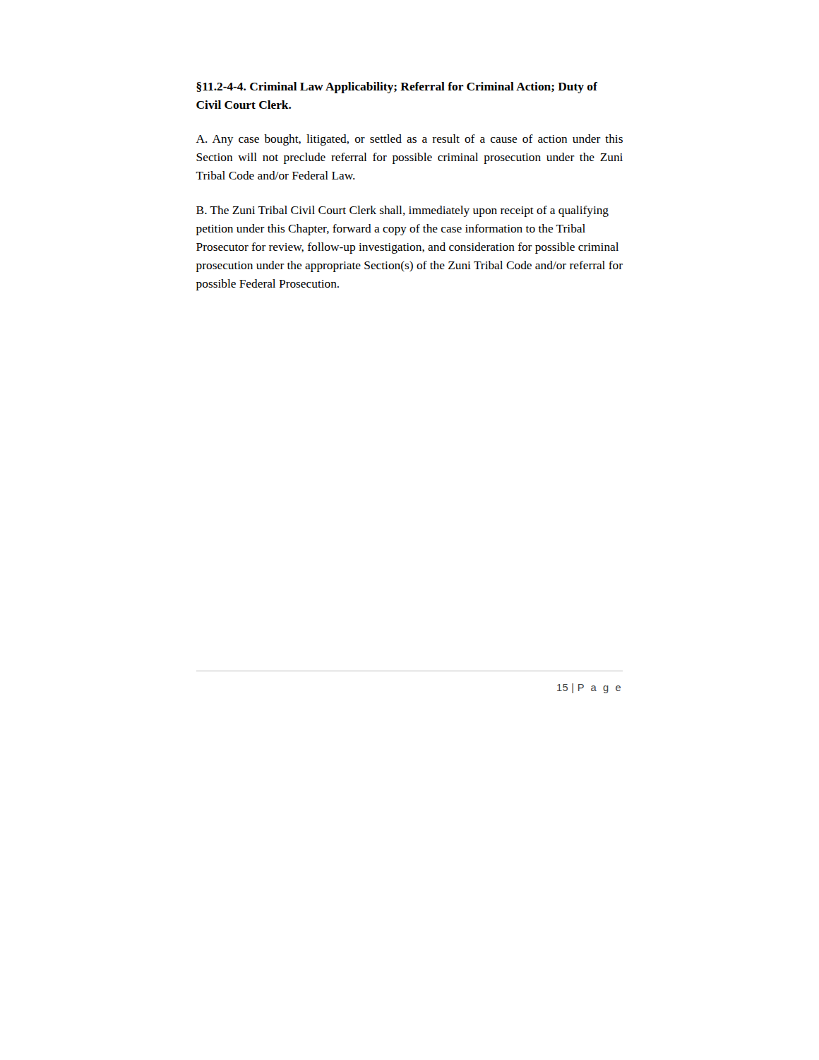§11.2-4-4. Criminal Law Applicability; Referral for Criminal Action; Duty of Civil Court Clerk.
A. Any case bought, litigated, or settled as a result of a cause of action under this Section will not preclude referral for possible criminal prosecution under the Zuni Tribal Code and/or Federal Law.
B. The Zuni Tribal Civil Court Clerk shall, immediately upon receipt of a qualifying petition under this Chapter, forward a copy of the case information to the Tribal Prosecutor for review, follow-up investigation, and consideration for possible criminal prosecution under the appropriate Section(s) of the Zuni Tribal Code and/or referral for possible Federal Prosecution.
15 | P a g e